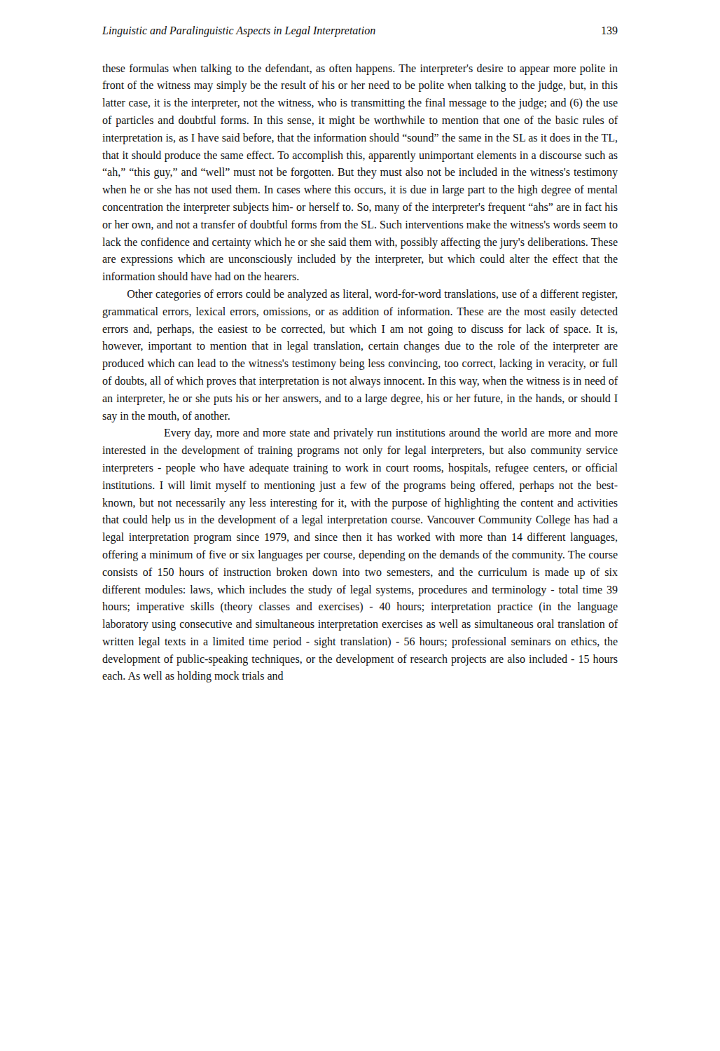Linguistic and Paralinguistic Aspects in Legal Interpretation
139
these formulas when talking to the defendant, as often happens. The interpreter's desire to appear more polite in front of the witness may simply be the result of his or her need to be polite when talking to the judge, but, in this latter case, it is the interpreter, not the witness, who is transmitting the final message to the judge; and (6) the use of particles and doubtful forms. In this sense, it might be worthwhile to mention that one of the basic rules of interpretation is, as I have said before, that the information should “sound” the same in the SL as it does in the TL, that it should produce the same effect. To accomplish this, apparently unimportant elements in a discourse such as “ah,” “this guy,” and “well” must not be forgotten. But they must also not be included in the witness's testimony when he or she has not used them. In cases where this occurs, it is due in large part to the high degree of mental concentration the interpreter subjects him- or herself to. So, many of the interpreter's frequent “ahs” are in fact his or her own, and not a transfer of doubtful forms from the SL. Such interventions make the witness's words seem to lack the confidence and certainty which he or she said them with, possibly affecting the jury's deliberations. These are expressions which are unconsciously included by the interpreter, but which could alter the effect that the information should have had on the hearers.
Other categories of errors could be analyzed as literal, word-for-word translations, use of a different register, grammatical errors, lexical errors, omissions, or as addition of information. These are the most easily detected errors and, perhaps, the easiest to be corrected, but which I am not going to discuss for lack of space. It is, however, important to mention that in legal translation, certain changes due to the role of the interpreter are produced which can lead to the witness's testimony being less convincing, too correct, lacking in veracity, or full of doubts, all of which proves that interpretation is not always innocent. In this way, when the witness is in need of an interpreter, he or she puts his or her answers, and to a large degree, his or her future, in the hands, or should I say in the mouth, of another.
Every day, more and more state and privately run institutions around the world are more and more interested in the development of training programs not only for legal interpreters, but also community service interpreters - people who have adequate training to work in court rooms, hospitals, refugee centers, or official institutions. I will limit myself to mentioning just a few of the programs being offered, perhaps not the best-known, but not necessarily any less interesting for it, with the purpose of highlighting the content and activities that could help us in the development of a legal interpretation course. Vancouver Community College has had a legal interpretation program since 1979, and since then it has worked with more than 14 different languages, offering a minimum of five or six languages per course, depending on the demands of the community. The course consists of 150 hours of instruction broken down into two semesters, and the curriculum is made up of six different modules: laws, which includes the study of legal systems, procedures and terminology - total time 39 hours; imperative skills (theory classes and exercises) - 40 hours; interpretation practice (in the language laboratory using consecutive and simultaneous interpretation exercises as well as simultaneous oral translation of written legal texts in a limited time period - sight translation) - 56 hours; professional seminars on ethics, the development of public-speaking techniques, or the development of research projects are also included - 15 hours each. As well as holding mock trials and